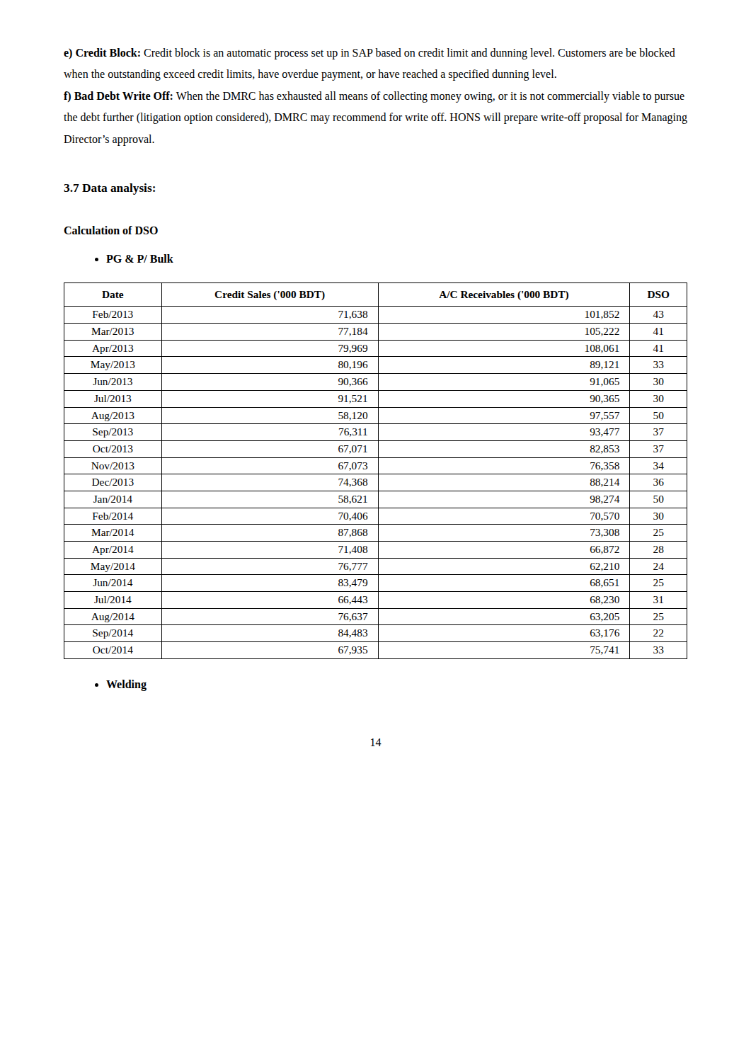e) Credit Block: Credit block is an automatic process set up in SAP based on credit limit and dunning level. Customers are be blocked when the outstanding exceed credit limits, have overdue payment, or have reached a specified dunning level.
f) Bad Debt Write Off: When the DMRC has exhausted all means of collecting money owing, or it is not commercially viable to pursue the debt further (litigation option considered), DMRC may recommend for write off. HONS will prepare write-off proposal for Managing Director’s approval.
3.7 Data analysis:
Calculation of DSO
PG & P/ Bulk
| Date | Credit Sales ('000 BDT) | A/C Receivables ('000 BDT) | DSO |
| --- | --- | --- | --- |
| Feb/2013 | 71,638 | 101,852 | 43 |
| Mar/2013 | 77,184 | 105,222 | 41 |
| Apr/2013 | 79,969 | 108,061 | 41 |
| May/2013 | 80,196 | 89,121 | 33 |
| Jun/2013 | 90,366 | 91,065 | 30 |
| Jul/2013 | 91,521 | 90,365 | 30 |
| Aug/2013 | 58,120 | 97,557 | 50 |
| Sep/2013 | 76,311 | 93,477 | 37 |
| Oct/2013 | 67,071 | 82,853 | 37 |
| Nov/2013 | 67,073 | 76,358 | 34 |
| Dec/2013 | 74,368 | 88,214 | 36 |
| Jan/2014 | 58,621 | 98,274 | 50 |
| Feb/2014 | 70,406 | 70,570 | 30 |
| Mar/2014 | 87,868 | 73,308 | 25 |
| Apr/2014 | 71,408 | 66,872 | 28 |
| May/2014 | 76,777 | 62,210 | 24 |
| Jun/2014 | 83,479 | 68,651 | 25 |
| Jul/2014 | 66,443 | 68,230 | 31 |
| Aug/2014 | 76,637 | 63,205 | 25 |
| Sep/2014 | 84,483 | 63,176 | 22 |
| Oct/2014 | 67,935 | 75,741 | 33 |
Welding
14